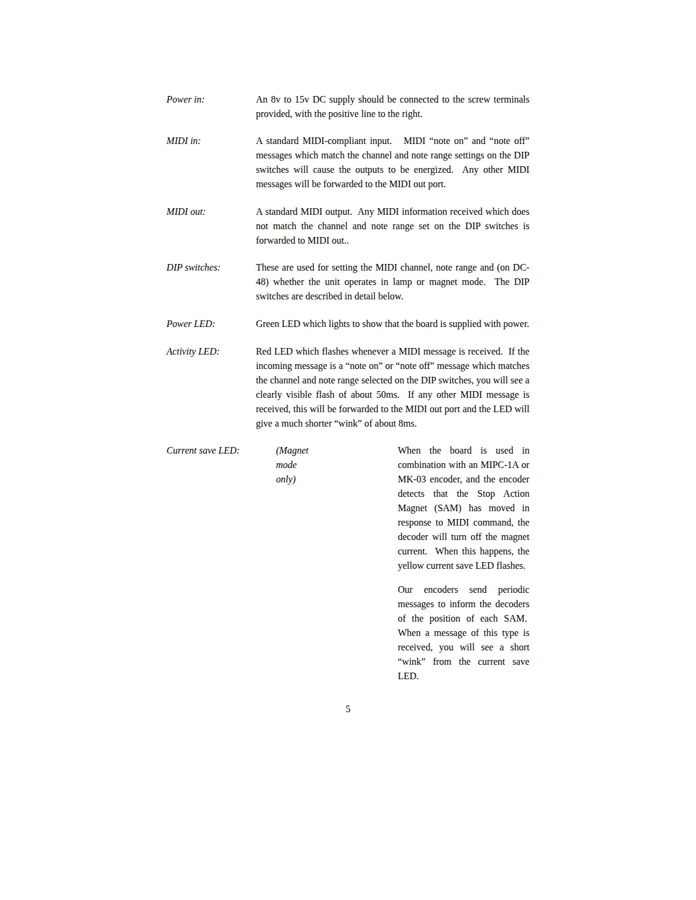Power in:
An 8v to 15v DC supply should be connected to the screw terminals provided, with the positive line to the right.
MIDI in:
A standard MIDI-compliant input. MIDI “note on” and “note off” messages which match the channel and note range settings on the DIP switches will cause the outputs to be energized. Any other MIDI messages will be forwarded to the MIDI out port.
MIDI out:
A standard MIDI output. Any MIDI information received which does not match the channel and note range set on the DIP switches is forwarded to MIDI out..
DIP switches:
These are used for setting the MIDI channel, note range and (on DC-48) whether the unit operates in lamp or magnet mode. The DIP switches are described in detail below.
Power LED:
Green LED which lights to show that the board is supplied with power.
Activity LED:
Red LED which flashes whenever a MIDI message is received. If the incoming message is a “note on” or “note off” message which matches the channel and note range selected on the DIP switches, you will see a clearly visible flash of about 50ms. If any other MIDI message is received, this will be forwarded to the MIDI out port and the LED will give a much shorter “wink” of about 8ms.
Current save LED: (Magnet mode only)
When the board is used in combination with an MIPC-1A or MK-03 encoder, and the encoder detects that the Stop Action Magnet (SAM) has moved in response to MIDI command, the decoder will turn off the magnet current. When this happens, the yellow current save LED flashes.
Our encoders send periodic messages to inform the decoders of the position of each SAM. When a message of this type is received, you will see a short “wink” from the current save LED.
5